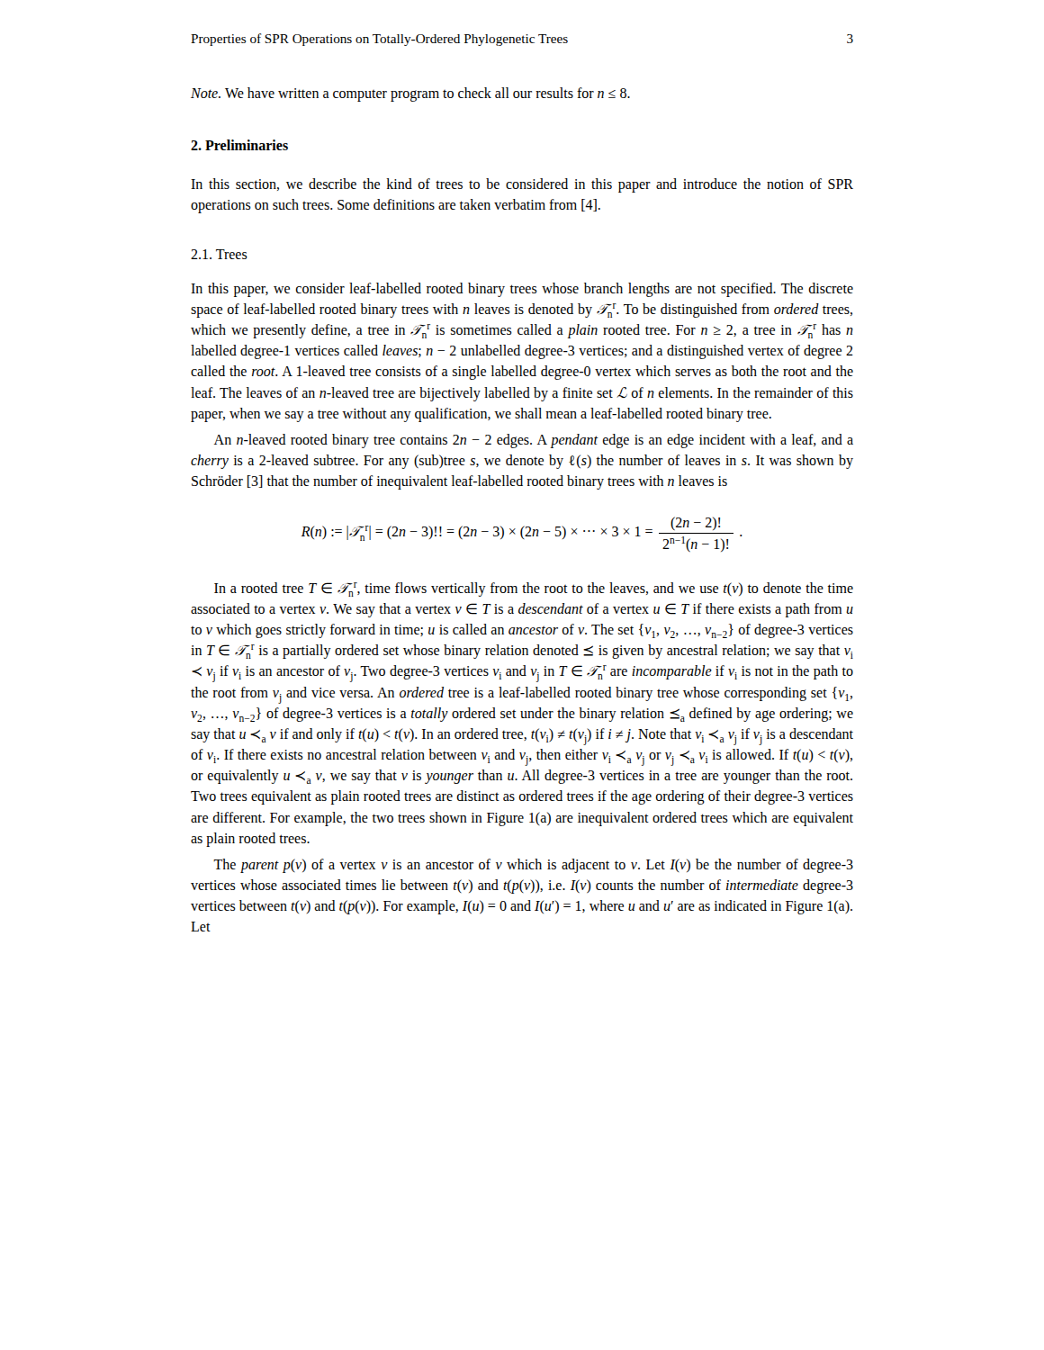Properties of SPR Operations on Totally-Ordered Phylogenetic Trees 3
Note. We have written a computer program to check all our results for n ≤ 8.
2. Preliminaries
In this section, we describe the kind of trees to be considered in this paper and introduce the notion of SPR operations on such trees. Some definitions are taken verbatim from [4].
2.1. Trees
In this paper, we consider leaf-labelled rooted binary trees whose branch lengths are not specified. The discrete space of leaf-labelled rooted binary trees with n leaves is denoted by 𝒯nr. To be distinguished from ordered trees, which we presently define, a tree in 𝒯nr is sometimes called a plain rooted tree. For n ≥ 2, a tree in 𝒯nr has n labelled degree-1 vertices called leaves; n − 2 unlabelled degree-3 vertices; and a distinguished vertex of degree 2 called the root. A 1-leaved tree consists of a single labelled degree-0 vertex which serves as both the root and the leaf. The leaves of an n-leaved tree are bijectively labelled by a finite set ℒ of n elements. In the remainder of this paper, when we say a tree without any qualification, we shall mean a leaf-labelled rooted binary tree.
An n-leaved rooted binary tree contains 2n − 2 edges. A pendant edge is an edge incident with a leaf, and a cherry is a 2-leaved subtree. For any (sub)tree s, we denote by ℓ(s) the number of leaves in s. It was shown by Schröder [3] that the number of inequivalent leaf-labelled rooted binary trees with n leaves is
R(n) := |𝒯nr| = (2n − 3)!! = (2n − 3) × (2n − 5) × ··· × 3 × 1 = (2n − 2)!2n−1(n − 1)! .
In a rooted tree T ∈ 𝒯nr, time flows vertically from the root to the leaves, and we use t(v) to denote the time associated to a vertex v. We say that a vertex v ∈ T is a descendant of a vertex u ∈ T if there exists a path from u to v which goes strictly forward in time; u is called an ancestor of v. The set {v1, v2, …, vn−2} of degree-3 vertices in T ∈ 𝒯nr is a partially ordered set whose binary relation denoted ⪯ is given by ancestral relation; we say that vi ≺ vj if vi is an ancestor of vj. Two degree-3 vertices vi and vj in T ∈ 𝒯nr are incomparable if vi is not in the path to the root from vj and vice versa. An ordered tree is a leaf-labelled rooted binary tree whose corresponding set {v1, v2, …, vn−2} of degree-3 vertices is a totally ordered set under the binary relation ⪯a defined by age ordering; we say that u ≺a v if and only if t(u) < t(v). In an ordered tree, t(vi) ≠ t(vj) if i ≠ j. Note that vi ≺a vj if vj is a descendant of vi. If there exists no ancestral relation between vi and vj, then either vi ≺a vj or vj ≺a vi is allowed. If t(u) < t(v), or equivalently u ≺a v, we say that v is younger than u. All degree-3 vertices in a tree are younger than the root. Two trees equivalent as plain rooted trees are distinct as ordered trees if the age ordering of their degree-3 vertices are different. For example, the two trees shown in Figure 1(a) are inequivalent ordered trees which are equivalent as plain rooted trees.
The parent p(v) of a vertex v is an ancestor of v which is adjacent to v. Let I(v) be the number of degree-3 vertices whose associated times lie between t(v) and t(p(v)), i.e. I(v) counts the number of intermediate degree-3 vertices between t(v) and t(p(v)). For example, I(u) = 0 and I(u′) = 1, where u and u′ are as indicated in Figure 1(a). Let